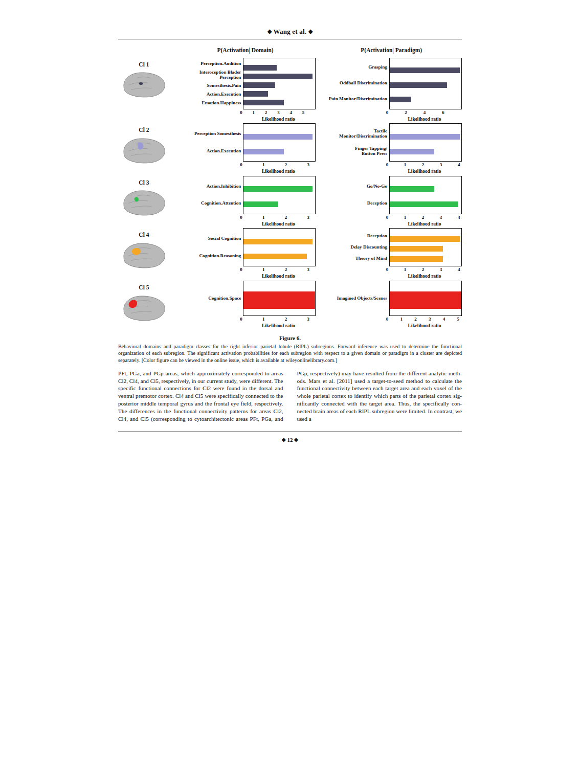◆ Wang et al. ◆
P(Activation| Domain)
P(Activation| Paradigm)
Cl 1
Perception.Audition
Interoception Blader
Perception
Somesthesis.Pain
Action.Execution
Emotion.Happiness
0 1 2 3 4 5
Likelihood ratio
Grasping
Oddball Discrimination
Pain Monitor/Discrimination
0 2 4 6
Likelihood ratio
Cl 2
Perception Somesthesis
Action.Execution
0 1 2 3
Likelihood ratio
Tactile
Monitor/Discrimination
Finger Tapping/
Button Press
0 1 2 3 4
Likelihood ratio
Cl 3
Action.Inhibition
Cognition.Attention
0 1 2 3
Likelihood ratio
Go/No-Go
Deception
0 1 2 3 4
Likelihood ratio
Cl 4
Social Cognition
Cognition.Reasoning
0 1 2 3
Likelihood ratio
Deception
Delay Discounting
Theory of Mind
0 1 2 3 4
Likelihood ratio
Cl 5
Cognition.Space
0 1 2 3
Likelihood ratio
Imagined Objects/Scenes
0 1 2 3 4 5
Likelihood ratio
Figure 6. Behavioral domains and paradigm classes for the right inferior parietal lobule (RIPL) subregions. Forward inference was used to determine the functional organization of each subregion. The significant activation probabilities for each subregion with respect to a given domain or paradigm in a cluster are depicted separately. [Color figure can be viewed in the online issue, which is available at wileyonlinelibrary.com.]
PFt, PGa, and PGp areas, which approximately corresponded to areas Cl2, Cl4, and Cl5, respectively, in our current study, were different. The specific functional connections for Cl2 were found in the dorsal and ventral premotor cortex. Cl4 and Cl5 were specifically connected to the posterior middle temporal gyrus and the frontal eye field, respectively. The differences in the functional connectivity patterns for areas Cl2, Cl4, and Cl5 (corresponding to cytoarchitectonic areas PFt, PGa, and PGp, respectively) may have resulted from the different analytic methods. Mars et al. [2011] used a target-to-seed method to calculate the functional connectivity between each target area and each voxel of the whole parietal cortex to identify which parts of the parietal cortex significantly connected with the target area. Thus, the specifically connected brain areas of each RIPL subregion were limited. In contrast, we used a
◆ 12 ◆